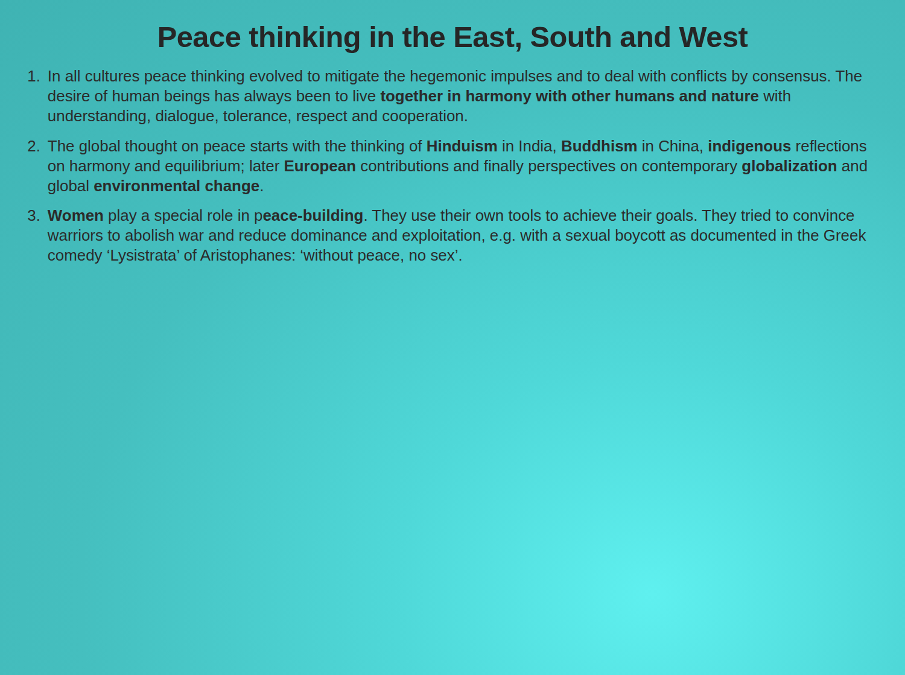Peace thinking in the East, South and West
In all cultures peace thinking evolved to mitigate the hegemonic impulses and to deal with conflicts by consensus. The desire of human beings has always been to live together in harmony with other humans and nature with understanding, dialogue, tolerance, respect and cooperation.
The global thought on peace starts with the thinking of Hinduism in India, Buddhism in China, indigenous reflections on harmony and equilibrium; later European contributions and finally perspectives on contemporary globalization and global environmental change.
Women play a special role in peace-building. They use their own tools to achieve their goals. They tried to convince warriors to abolish war and reduce dominance and exploitation, e.g. with a sexual boycott as documented in the Greek comedy ‘Lysistrata’ of Aristophanes: ‘without peace, no sex’.